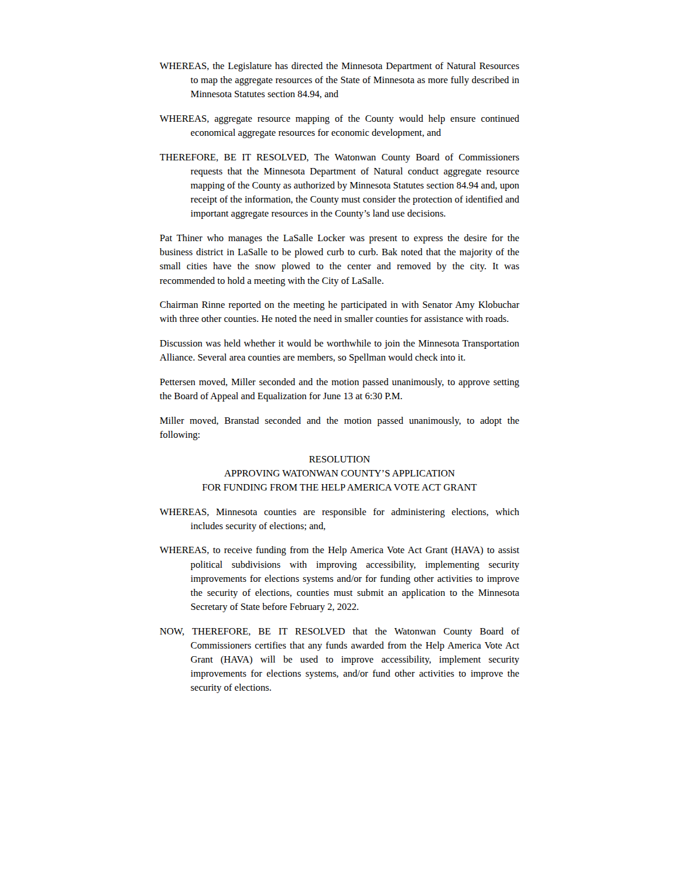WHEREAS, the Legislature has directed the Minnesota Department of Natural Resources to map the aggregate resources of the State of Minnesota as more fully described in Minnesota Statutes section 84.94, and
WHEREAS, aggregate resource mapping of the County would help ensure continued economical aggregate resources for economic development, and
THEREFORE, BE IT RESOLVED, The Watonwan County Board of Commissioners requests that the Minnesota Department of Natural conduct aggregate resource mapping of the County as authorized by Minnesota Statutes section 84.94 and, upon receipt of the information, the County must consider the protection of identified and important aggregate resources in the County’s land use decisions.
Pat Thiner who manages the LaSalle Locker was present to express the desire for the business district in LaSalle to be plowed curb to curb. Bak noted that the majority of the small cities have the snow plowed to the center and removed by the city. It was recommended to hold a meeting with the City of LaSalle.
Chairman Rinne reported on the meeting he participated in with Senator Amy Klobuchar with three other counties. He noted the need in smaller counties for assistance with roads.
Discussion was held whether it would be worthwhile to join the Minnesota Transportation Alliance. Several area counties are members, so Spellman would check into it.
Pettersen moved, Miller seconded and the motion passed unanimously, to approve setting the Board of Appeal and Equalization for June 13 at 6:30 P.M.
Miller moved, Branstad seconded and the motion passed unanimously, to adopt the following:
RESOLUTION
APPROVING WATONWAN COUNTY’S APPLICATION
FOR FUNDING FROM THE HELP AMERICA VOTE ACT GRANT
WHEREAS, Minnesota counties are responsible for administering elections, which includes security of elections; and,
WHEREAS, to receive funding from the Help America Vote Act Grant (HAVA) to assist political subdivisions with improving accessibility, implementing security improvements for elections systems and/or for funding other activities to improve the security of elections, counties must submit an application to the Minnesota Secretary of State before February 2, 2022.
NOW, THEREFORE, BE IT RESOLVED that the Watonwan County Board of Commissioners certifies that any funds awarded from the Help America Vote Act Grant (HAVA) will be used to improve accessibility, implement security improvements for elections systems, and/or fund other activities to improve the security of elections.